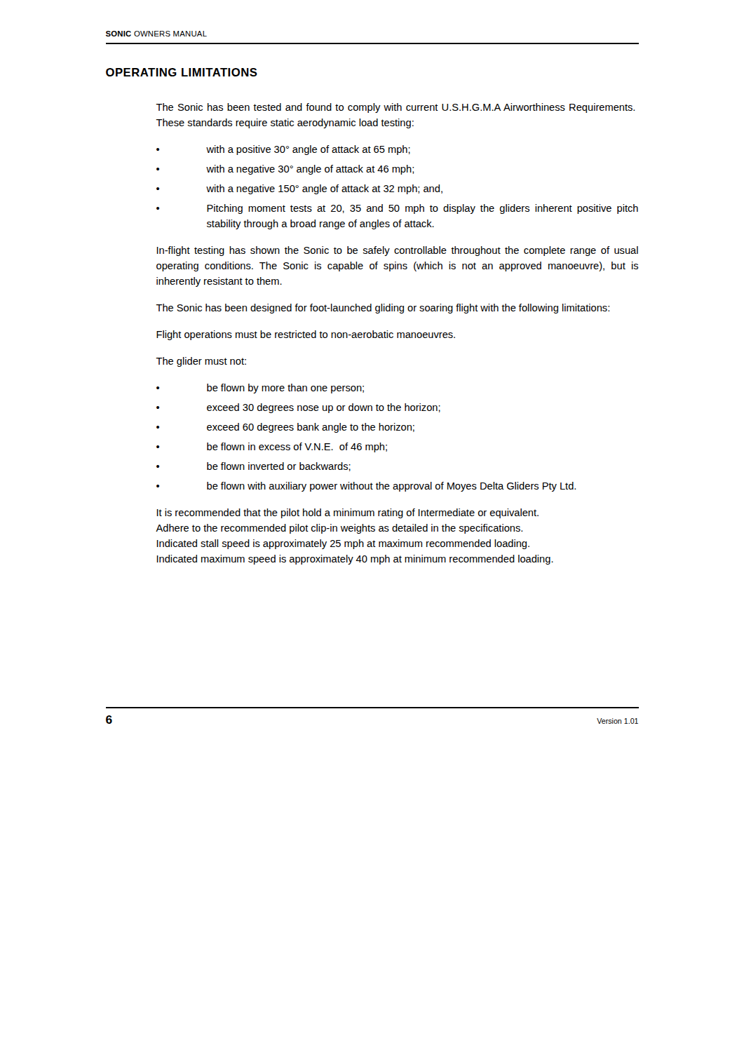SONIC OWNERS MANUAL
OPERATING LIMITATIONS
The Sonic has been tested and found to comply with current U.S.H.G.M.A Airworthiness Requirements. These standards require static aerodynamic load testing:
with a positive 30° angle of attack at 65 mph;
with a negative 30° angle of attack at 46 mph;
with a negative 150° angle of attack at 32 mph; and,
Pitching moment tests at 20, 35 and 50 mph to display the gliders inherent positive pitch stability through a broad range of angles of attack.
In-flight testing has shown the Sonic to be safely controllable throughout the complete range of usual operating conditions. The Sonic is capable of spins (which is not an approved manoeuvre), but is inherently resistant to them.
The Sonic has been designed for foot-launched gliding or soaring flight with the following limitations:
Flight operations must be restricted to non-aerobatic manoeuvres.
The glider must not:
be flown by more than one person;
exceed 30 degrees nose up or down to the horizon;
exceed 60 degrees bank angle to the horizon;
be flown in excess of V.N.E. of 46 mph;
be flown inverted or backwards;
be flown with auxiliary power without the approval of Moyes Delta Gliders Pty Ltd.
It is recommended that the pilot hold a minimum rating of Intermediate or equivalent.
Adhere to the recommended pilot clip-in weights as detailed in the specifications.
Indicated stall speed is approximately 25 mph at maximum recommended loading.
Indicated maximum speed is approximately 40 mph at minimum recommended loading.
6 Version 1.01